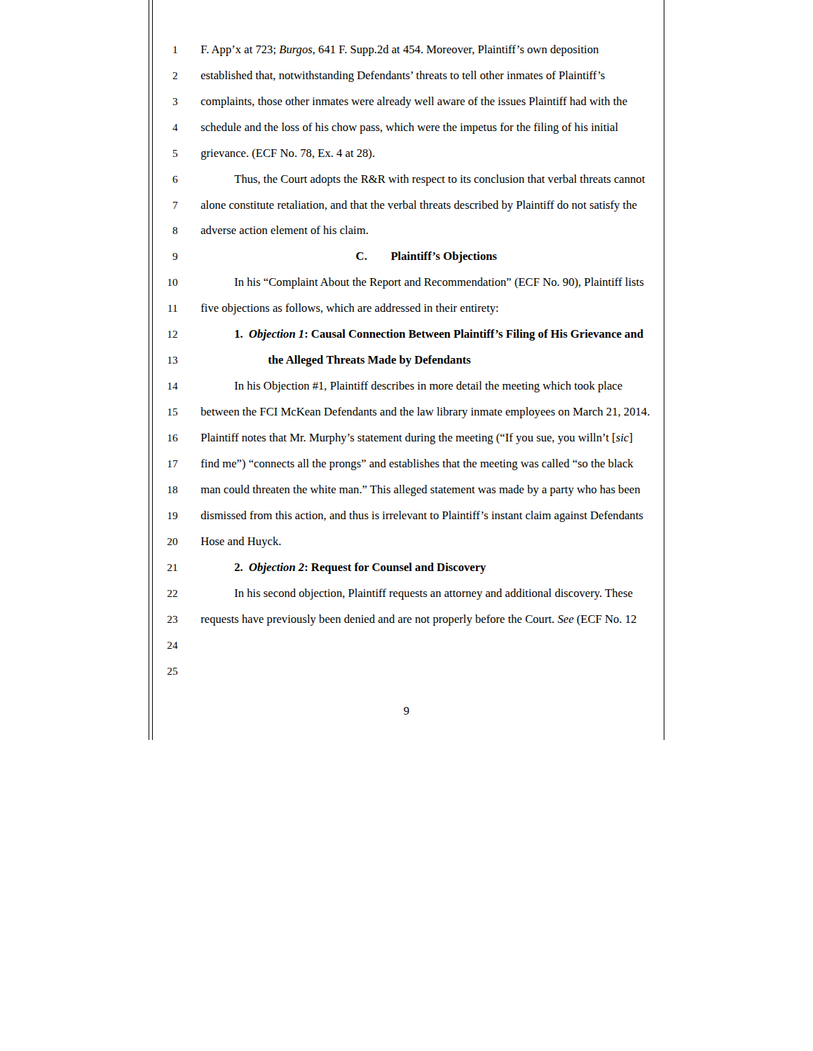1
2
3
4
5
6
7
8
9
10
11
12
13
14
15
16
17
18
19
20
21
22
23
24
25
F. App’x at 723; Burgos, 641 F. Supp.2d at 454. Moreover, Plaintiff’s own deposition established that, notwithstanding Defendants’ threats to tell other inmates of Plaintiff’s complaints, those other inmates were already well aware of the issues Plaintiff had with the schedule and the loss of his chow pass, which were the impetus for the filing of his initial grievance. (ECF No. 78, Ex. 4 at 28).
Thus, the Court adopts the R&R with respect to its conclusion that verbal threats cannot alone constitute retaliation, and that the verbal threats described by Plaintiff do not satisfy the adverse action element of his claim.
C. Plaintiff’s Objections
In his “Complaint About the Report and Recommendation” (ECF No. 90), Plaintiff lists five objections as follows, which are addressed in their entirety:
1. Objection 1: Causal Connection Between Plaintiff’s Filing of His Grievance and
the Alleged Threats Made by Defendants
In his Objection #1, Plaintiff describes in more detail the meeting which took place between the FCI McKean Defendants and the law library inmate employees on March 21, 2014. Plaintiff notes that Mr. Murphy’s statement during the meeting (“If you sue, you willn’t [sic] find me”) “connects all the prongs” and establishes that the meeting was called “so the black man could threaten the white man.” This alleged statement was made by a party who has been dismissed from this action, and thus is irrelevant to Plaintiff’s instant claim against Defendants Hose and Huyck.
2. Objection 2: Request for Counsel and Discovery
In his second objection, Plaintiff requests an attorney and additional discovery. These requests have previously been denied and are not properly before the Court. See (ECF No. 12
9